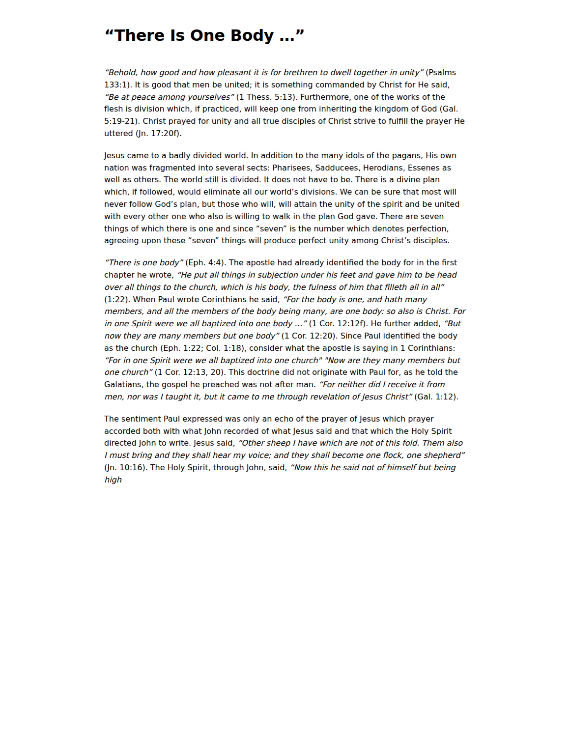“There Is One Body …”
“Behold, how good and how pleasant it is for brethren to dwell together in unity” (Psalms 133:1). It is good that men be united; it is something commanded by Christ for He said, “Be at peace among yourselves” (1 Thess. 5:13). Furthermore, one of the works of the flesh is division which, if practiced, will keep one from inheriting the kingdom of God (Gal. 5:19-21). Christ prayed for unity and all true disciples of Christ strive to fulfill the prayer He uttered (Jn. 17:20f).
Jesus came to a badly divided world. In addition to the many idols of the pagans, His own nation was fragmented into several sects: Pharisees, Sadducees, Herodians, Essenes as well as others. The world still is divided. It does not have to be. There is a divine plan which, if followed, would eliminate all our world’s divisions. We can be sure that most will never follow God’s plan, but those who will, will attain the unity of the spirit and be united with every other one who also is willing to walk in the plan God gave. There are seven things of which there is one and since “seven” is the number which denotes perfection, agreeing upon these “seven” things will produce perfect unity among Christ’s disciples.
“There is one body” (Eph. 4:4). The apostle had already identified the body for in the first chapter he wrote, “He put all things in subjection under his feet and gave him to be head over all things to the church, which is his body, the fulness of him that filleth all in all” (1:22). When Paul wrote Corinthians he said, “For the body is one, and hath many members, and all the members of the body being many, are one body: so also is Christ. For in one Spirit were we all baptized into one body …” (1 Cor. 12:12f). He further added, “But now they are many members but one body” (1 Cor. 12:20). Since Paul identified the body as the church (Eph. 1:22; Col. 1:18), consider what the apostle is saying in 1 Corinthians: “For in one Spirit were we all baptized into one church" "Now are they many members but one church” (1 Cor. 12:13, 20). This doctrine did not originate with Paul for, as he told the Galatians, the gospel he preached was not after man. “For neither did I receive it from men, nor was I taught it, but it came to me through revelation of Jesus Christ” (Gal. 1:12).
The sentiment Paul expressed was only an echo of the prayer of Jesus which prayer accorded both with what John recorded of what Jesus said and that which the Holy Spirit directed John to write. Jesus said, “Other sheep I have which are not of this fold. Them also I must bring and they shall hear my voice; and they shall become one flock, one shepherd” (Jn. 10:16). The Holy Spirit, through John, said, “Now this he said not of himself but being high